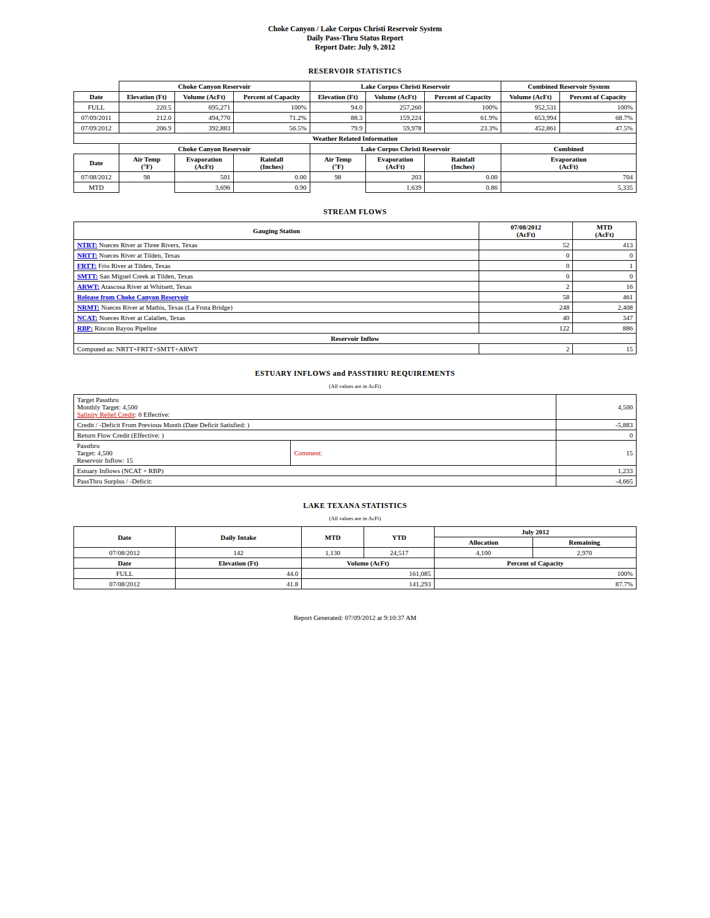Choke Canyon / Lake Corpus Christi Reservoir System
Daily Pass-Thru Status Report
Report Date: July 9, 2012
RESERVOIR STATISTICS
| | Choke Canyon Reservoir | Lake Corpus Christi Reservoir | Combined Reservoir System |
| Date | Elevation (Ft) | Volume (AcFt) | Percent of Capacity | Elevation (Ft) | Volume (AcFt) | Percent of Capacity | Volume (AcFt) | Percent of Capacity |
| FULL | 220.5 | 695,271 | 100% | 94.0 | 257,260 | 100% | 952,531 | 100% |
| 07/09/2011 | 212.0 | 494,770 | 71.2% | 88.3 | 159,224 | 61.9% | 653,994 | 68.7% |
| 07/09/2012 | 206.9 | 392,883 | 56.5% | 79.9 | 59,978 | 23.3% | 452,861 | 47.5% |
| Weather Related Information |
| | Choke Canyon Reservoir | Lake Corpus Christi Reservoir | Combined |
| Date | Air Temp (°F) | Evaporation (AcFt) | Rainfall (Inches) | Air Temp (°F) | Evaporation (AcFt) | Rainfall (Inches) | Evaporation (AcFt) |
| 07/08/2012 | 98 | 501 | 0.00 | 98 | 203 | 0.00 | 704 |
| MTD | | 3,696 | 0.90 | | 1,639 | 0.86 | 5,335 |
STREAM FLOWS
| Gauging Station | 07/08/2012 (AcFt) | MTD (AcFt) |
| --- | --- | --- |
| NTRT: Nueces River at Three Rivers, Texas | 52 | 413 |
| NRTT: Nueces River at Tilden, Texas | 0 | 0 |
| FRTT: Frio River at Tilden, Texas | 0 | 1 |
| SMTT: San Miguel Creek at Tilden, Texas | 0 | 0 |
| ARWT: Atascosa River at Whitsett, Texas | 2 | 16 |
| Release from Choke Canyon Reservoir | 58 | 461 |
| NRMT: Nueces River at Mathis, Texas (La Fruta Bridge) | 248 | 2,408 |
| NCAT: Nueces River at Calallen, Texas | 40 | 347 |
| RBP: Rincon Bayou Pipeline | 122 | 886 |
| Reservoir Inflow |
| Computed as: NRTT+FRTT+SMTT+ARWT | 2 | 15 |
ESTUARY INFLOWS and PASSTHRU REQUIREMENTS
(All values are in AcFt)
| Target Passthru Monthly Target: 4,500 Salinity Relief Credit : 0 Effective: | 4,500 |
| Credit / -Deficit From Previous Month (Date Deficit Satisfied: ) | -5,883 |
| Return Flow Credit (Effective: ) | 0 |
| / Passthru Target: 4,500 Reservoir Inflow: 15 / Comment: / | 15 |
| Estuary Inflows (NCAT + RBP) | 1,233 |
| PassThru Surplus / -Deficit: | -4,665 |
LAKE TEXANA STATISTICS
(All values are in AcFt)
| Date | Daily Intake | MTD | YTD | July 2012 |
| --- | --- | --- | --- | --- |
| Allocation | Remaining |
| 07/08/2012 | 142 | 1,130 | 24,517 | 4,100 | 2,970 |
| Date | Elevation (Ft) | Volume (AcFt) | Percent of Capacity |
| FULL | 44.0 | 161,085 | 100% |
| 07/08/2012 | 41.8 | 141,293 | 87.7% |
Report Generated: 07/09/2012 at 9:10:37 AM